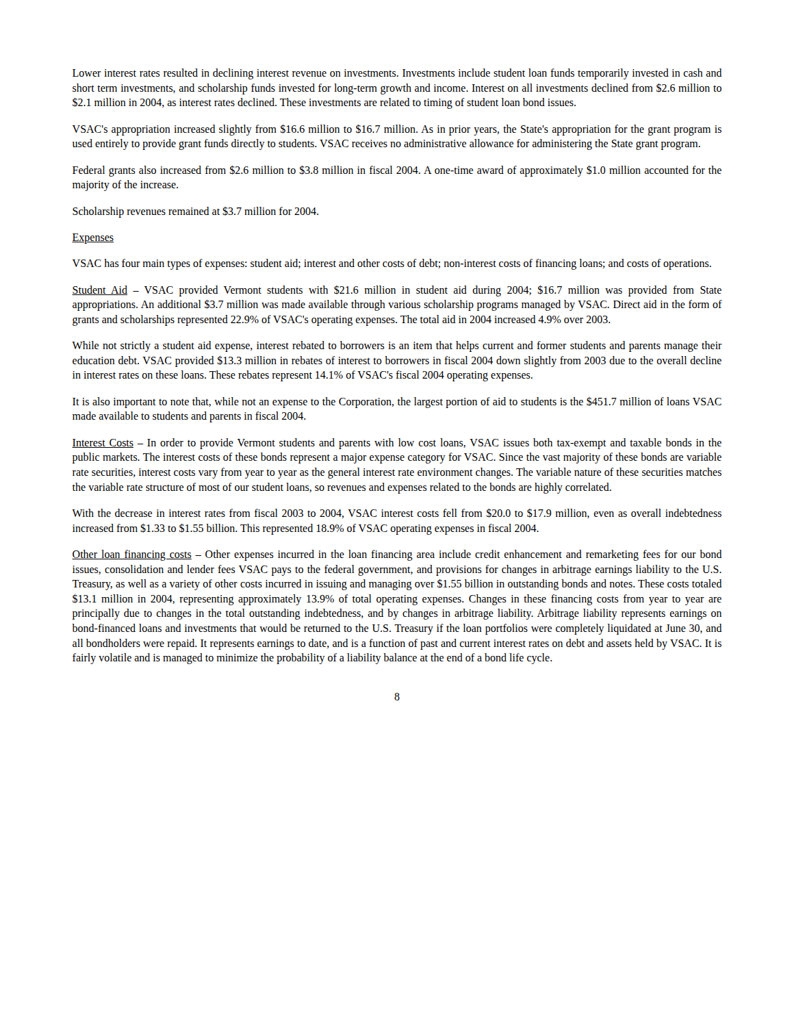Lower interest rates resulted in declining interest revenue on investments. Investments include student loan funds temporarily invested in cash and short term investments, and scholarship funds invested for long-term growth and income. Interest on all investments declined from $2.6 million to $2.1 million in 2004, as interest rates declined. These investments are related to timing of student loan bond issues.
VSAC's appropriation increased slightly from $16.6 million to $16.7 million. As in prior years, the State's appropriation for the grant program is used entirely to provide grant funds directly to students. VSAC receives no administrative allowance for administering the State grant program.
Federal grants also increased from $2.6 million to $3.8 million in fiscal 2004. A one-time award of approximately $1.0 million accounted for the majority of the increase.
Scholarship revenues remained at $3.7 million for 2004.
Expenses
VSAC has four main types of expenses: student aid; interest and other costs of debt; non-interest costs of financing loans; and costs of operations.
Student Aid – VSAC provided Vermont students with $21.6 million in student aid during 2004; $16.7 million was provided from State appropriations. An additional $3.7 million was made available through various scholarship programs managed by VSAC. Direct aid in the form of grants and scholarships represented 22.9% of VSAC's operating expenses. The total aid in 2004 increased 4.9% over 2003.
While not strictly a student aid expense, interest rebated to borrowers is an item that helps current and former students and parents manage their education debt. VSAC provided $13.3 million in rebates of interest to borrowers in fiscal 2004 down slightly from 2003 due to the overall decline in interest rates on these loans. These rebates represent 14.1% of VSAC's fiscal 2004 operating expenses.
It is also important to note that, while not an expense to the Corporation, the largest portion of aid to students is the $451.7 million of loans VSAC made available to students and parents in fiscal 2004.
Interest Costs – In order to provide Vermont students and parents with low cost loans, VSAC issues both tax-exempt and taxable bonds in the public markets. The interest costs of these bonds represent a major expense category for VSAC. Since the vast majority of these bonds are variable rate securities, interest costs vary from year to year as the general interest rate environment changes. The variable nature of these securities matches the variable rate structure of most of our student loans, so revenues and expenses related to the bonds are highly correlated.
With the decrease in interest rates from fiscal 2003 to 2004, VSAC interest costs fell from $20.0 to $17.9 million, even as overall indebtedness increased from $1.33 to $1.55 billion. This represented 18.9% of VSAC operating expenses in fiscal 2004.
Other loan financing costs – Other expenses incurred in the loan financing area include credit enhancement and remarketing fees for our bond issues, consolidation and lender fees VSAC pays to the federal government, and provisions for changes in arbitrage earnings liability to the U.S. Treasury, as well as a variety of other costs incurred in issuing and managing over $1.55 billion in outstanding bonds and notes. These costs totaled $13.1 million in 2004, representing approximately 13.9% of total operating expenses. Changes in these financing costs from year to year are principally due to changes in the total outstanding indebtedness, and by changes in arbitrage liability. Arbitrage liability represents earnings on bond-financed loans and investments that would be returned to the U.S. Treasury if the loan portfolios were completely liquidated at June 30, and all bondholders were repaid. It represents earnings to date, and is a function of past and current interest rates on debt and assets held by VSAC. It is fairly volatile and is managed to minimize the probability of a liability balance at the end of a bond life cycle.
8